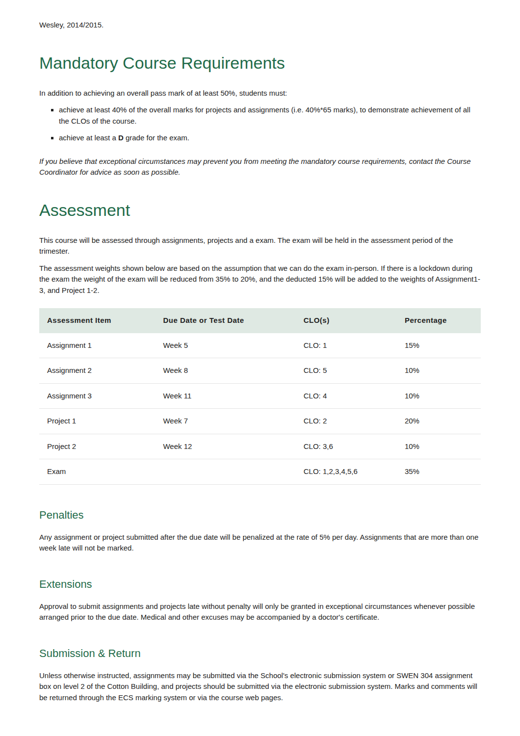Wesley, 2014/2015.
Mandatory Course Requirements
In addition to achieving an overall pass mark of at least 50%, students must:
achieve at least 40% of the overall marks for projects and assignments (i.e. 40%*65 marks), to demonstrate achievement of all the CLOs of the course.
achieve at least a D grade for the exam.
If you believe that exceptional circumstances may prevent you from meeting the mandatory course requirements, contact the Course Coordinator for advice as soon as possible.
Assessment
This course will be assessed through assignments, projects and a exam. The exam will be held in the assessment period of the trimester.
The assessment weights shown below are based on the assumption that we can do the exam in-person. If there is a lockdown during the exam the weight of the exam will be reduced from 35% to 20%, and the deducted 15% will be added to the weights of Assignment1-3, and Project 1-2.
| Assessment Item | Due Date or Test Date | CLO(s) | Percentage |
| --- | --- | --- | --- |
| Assignment 1 | Week 5 | CLO: 1 | 15% |
| Assignment 2 | Week 8 | CLO: 5 | 10% |
| Assignment 3 | Week 11 | CLO: 4 | 10% |
| Project 1 | Week 7 | CLO: 2 | 20% |
| Project 2 | Week 12 | CLO: 3,6 | 10% |
| Exam | | CLO: 1,2,3,4,5,6 | 35% |
Penalties
Any assignment or project submitted after the due date will be penalized at the rate of 5% per day. Assignments that are more than one week late will not be marked.
Extensions
Approval to submit assignments and projects late without penalty will only be granted in exceptional circumstances whenever possible arranged prior to the due date. Medical and other excuses may be accompanied by a doctor's certificate.
Submission & Return
Unless otherwise instructed, assignments may be submitted via the School's electronic submission system or SWEN 304 assignment box on level 2 of the Cotton Building, and projects should be submitted via the electronic submission system. Marks and comments will be returned through the ECS marking system or via the course web pages.